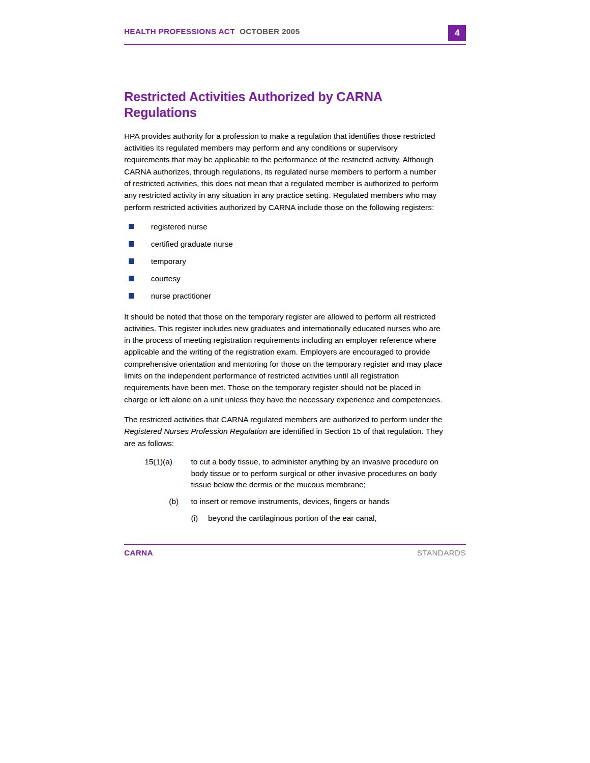HEALTH PROFESSIONS ACT OCTOBER 2005
4
Restricted Activities Authorized by CARNA
Regulations
HPA provides authority for a profession to make a regulation that identifies those restricted activities its regulated members may perform and any conditions or supervisory requirements that may be applicable to the performance of the restricted activity. Although CARNA authorizes, through regulations, its regulated nurse members to perform a number of restricted activities, this does not mean that a regulated member is authorized to perform any restricted activity in any situation in any practice setting. Regulated members who may perform restricted activities authorized by CARNA include those on the following registers:
registered nurse
certified graduate nurse
temporary
courtesy
nurse practitioner
It should be noted that those on the temporary register are allowed to perform all restricted activities. This register includes new graduates and internationally educated nurses who are in the process of meeting registration requirements including an employer reference where applicable and the writing of the registration exam. Employers are encouraged to provide comprehensive orientation and mentoring for those on the temporary register and may place limits on the independent performance of restricted activities until all registration requirements have been met. Those on the temporary register should not be placed in charge or left alone on a unit unless they have the necessary experience and competencies.
The restricted activities that CARNA regulated members are authorized to perform under the Registered Nurses Profession Regulation are identified in Section 15 of that regulation. They are as follows:
15(1)(a) to cut a body tissue, to administer anything by an invasive procedure on body tissue or to perform surgical or other invasive procedures on body tissue below the dermis or the mucous membrane;
(b) to insert or remove instruments, devices, fingers or hands
(i) beyond the cartilaginous portion of the ear canal,
CARNA
STANDARDS